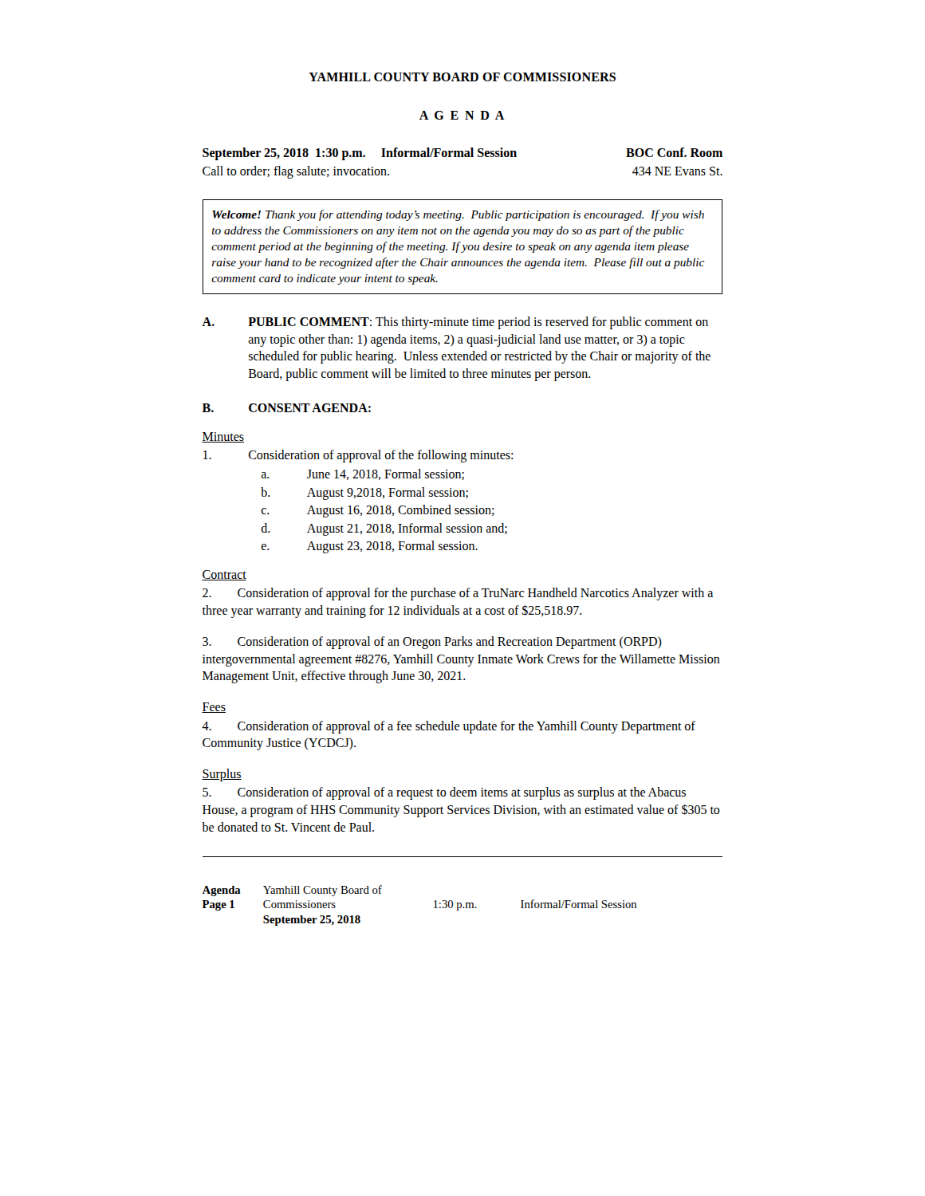YAMHILL COUNTY BOARD OF COMMISSIONERS
A G E N D A
September 25, 2018 1:30 p.m. Informal/Formal Session BOC Conf. Room
Call to order; flag salute; invocation. 434 NE Evans St.
Welcome! Thank you for attending today’s meeting. Public participation is encouraged. If you wish to address the Commissioners on any item not on the agenda you may do so as part of the public comment period at the beginning of the meeting. If you desire to speak on any agenda item please raise your hand to be recognized after the Chair announces the agenda item. Please fill out a public comment card to indicate your intent to speak.
A. PUBLIC COMMENT: This thirty-minute time period is reserved for public comment on any topic other than: 1) agenda items, 2) a quasi-judicial land use matter, or 3) a topic scheduled for public hearing. Unless extended or restricted by the Chair or majority of the Board, public comment will be limited to three minutes per person.
B. CONSENT AGENDA:
Minutes
1. Consideration of approval of the following minutes:
a. June 14, 2018, Formal session;
b. August 9,2018, Formal session;
c. August 16, 2018, Combined session;
d. August 21, 2018, Informal session and;
e. August 23, 2018, Formal session.
Contract
2. Consideration of approval for the purchase of a TruNarc Handheld Narcotics Analyzer with a three year warranty and training for 12 individuals at a cost of $25,518.97.
3. Consideration of approval of an Oregon Parks and Recreation Department (ORPD) intergovernmental agreement #8276, Yamhill County Inmate Work Crews for the Willamette Mission Management Unit, effective through June 30, 2021.
Fees
4. Consideration of approval of a fee schedule update for the Yamhill County Department of Community Justice (YCDCJ).
Surplus
5. Consideration of approval of a request to deem items at surplus as surplus at the Abacus House, a program of HHS Community Support Services Division, with an estimated value of $305 to be donated to St. Vincent de Paul.
Agenda
Page 1
Yamhill County Board of Commissioners
September 25, 2018
1:30 p.m.
Informal/Formal Session